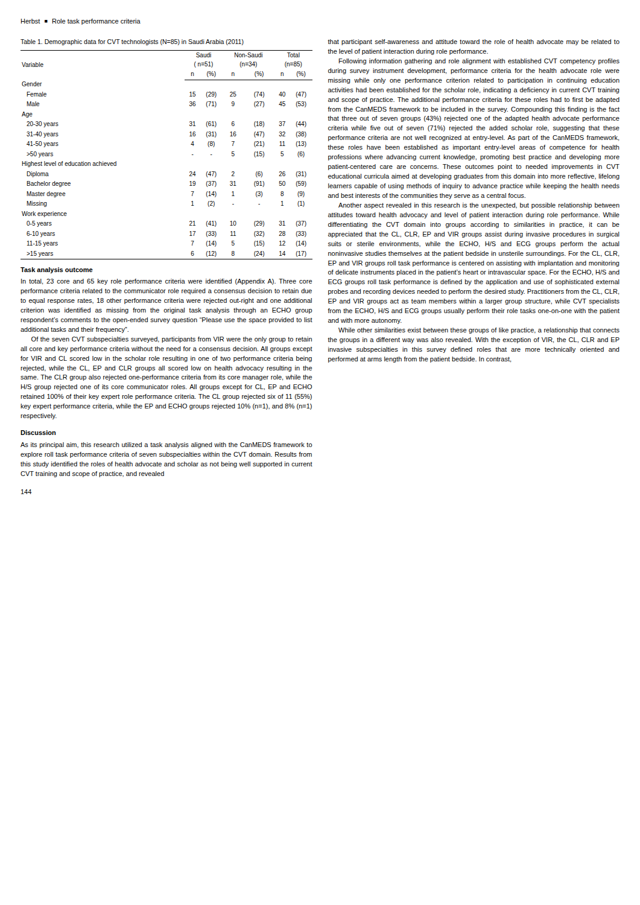Herbst ■ Role task performance criteria
Table 1. Demographic data for CVT technologists (N=85) in Saudi Arabia (2011)
| Variable | Saudi ( n=51) | Non-Saudi (n=34) | Total (n=85) |
| --- | --- | --- | --- |
| n | (%) | n | (%) | n | (%) |
| Gender | | | | | | |
| Female | 15 | (29) | 25 | (74) | 40 | (47) |
| Male | 36 | (71) | 9 | (27) | 45 | (53) |
| Age | | | | | | |
| 20-30 years | 31 | (61) | 6 | (18) | 37 | (44) |
| 31-40 years | 16 | (31) | 16 | (47) | 32 | (38) |
| 41-50 years | 4 | (8) | 7 | (21) | 11 | (13) |
| >50 years | - | - | 5 | (15) | 5 | (6) |
| Highest level of education achieved | | | | | | |
| Diploma | 24 | (47) | 2 | (6) | 26 | (31) |
| Bachelor degree | 19 | (37) | 31 | (91) | 50 | (59) |
| Master degree | 7 | (14) | 1 | (3) | 8 | (9) |
| Missing | 1 | (2) | - | - | 1 | (1) |
| Work experience | | | | | | |
| 0-5 years | 21 | (41) | 10 | (29) | 31 | (37) |
| 6-10 years | 17 | (33) | 11 | (32) | 28 | (33) |
| 11-15 years | 7 | (14) | 5 | (15) | 12 | (14) |
| >15 years | 6 | (12) | 8 | (24) | 14 | (17) |
Task analysis outcome
In total, 23 core and 65 key role performance criteria were identified (Appendix A). Three core performance criteria related to the communicator role required a consensus decision to retain due to equal response rates, 18 other performance criteria were rejected out-right and one additional criterion was identified as missing from the original task analysis through an ECHO group respondent’s comments to the open-ended survey question “Please use the space provided to list additional tasks and their frequency”.
Of the seven CVT subspecialties surveyed, participants from VIR were the only group to retain all core and key performance criteria without the need for a consensus decision. All groups except for VIR and CL scored low in the scholar role resulting in one of two performance criteria being rejected, while the CL, EP and CLR groups all scored low on health advocacy resulting in the same. The CLR group also rejected one-performance criteria from its core manager role, while the H/S group rejected one of its core communicator roles. All groups except for CL, EP and ECHO retained 100% of their key expert role performance criteria. The CL group rejected six of 11 (55%) key expert performance criteria, while the EP and ECHO groups rejected 10% (n=1), and 8% (n=1) respectively.
Discussion
As its principal aim, this research utilized a task analysis aligned with the CanMEDS framework to explore roll task performance criteria of seven subspecialties within the CVT domain. Results from this study identified the roles of health advocate and scholar as not being well supported in current CVT training and scope of practice, and revealed
144
that participant self-awareness and attitude toward the role of health advocate may be related to the level of patient interaction during role performance.
Following information gathering and role alignment with established CVT competency profiles during survey instrument development, performance criteria for the health advocate role were missing while only one performance criterion related to participation in continuing education activities had been established for the scholar role, indicating a deficiency in current CVT training and scope of practice. The additional performance criteria for these roles had to first be adapted from the CanMEDS framework to be included in the survey. Compounding this finding is the fact that three out of seven groups (43%) rejected one of the adapted health advocate performance criteria while five out of seven (71%) rejected the added scholar role, suggesting that these performance criteria are not well recognized at entry-level. As part of the CanMEDS framework, these roles have been established as important entry-level areas of competence for health professions where advancing current knowledge, promoting best practice and developing more patient-centered care are concerns. These outcomes point to needed improvements in CVT educational curricula aimed at developing graduates from this domain into more reflective, lifelong learners capable of using methods of inquiry to advance practice while keeping the health needs and best interests of the communities they serve as a central focus.
Another aspect revealed in this research is the unexpected, but possible relationship between attitudes toward health advocacy and level of patient interaction during role performance. While differentiating the CVT domain into groups according to similarities in practice, it can be appreciated that the CL, CLR, EP and VIR groups assist during invasive procedures in surgical suits or sterile environments, while the ECHO, H/S and ECG groups perform the actual noninvasive studies themselves at the patient bedside in unsterile surroundings. For the CL, CLR, EP and VIR groups roll task performance is centered on assisting with implantation and monitoring of delicate instruments placed in the patient’s heart or intravascular space. For the ECHO, H/S and ECG groups roll task performance is defined by the application and use of sophisticated external probes and recording devices needed to perform the desired study. Practitioners from the CL, CLR, EP and VIR groups act as team members within a larger group structure, while CVT specialists from the ECHO, H/S and ECG groups usually perform their role tasks one-on-one with the patient and with more autonomy.
While other similarities exist between these groups of like practice, a relationship that connects the groups in a different way was also revealed. With the exception of VIR, the CL, CLR and EP invasive subspecialties in this survey defined roles that are more technically oriented and performed at arms length from the patient bedside. In contrast,